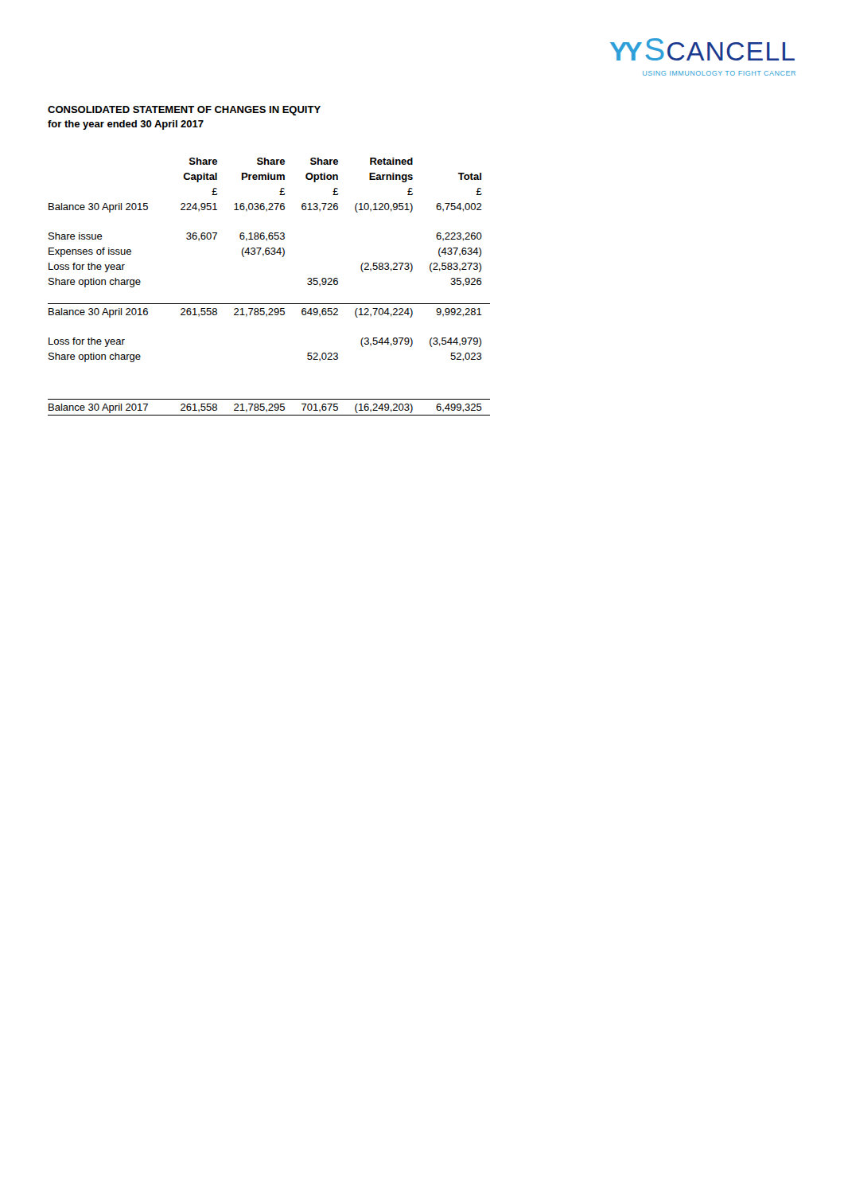YY SCANCELL
USING IMMUNOLOGY TO FIGHT CANCER
CONSOLIDATED STATEMENT OF CHANGES IN EQUITY
for the year ended 30 April 2017
| | Share | Share | Share | Retained | |
| --- | --- | --- | --- | --- | --- |
| | Capital | Premium | Option | Earnings | Total |
| | £ | £ | £ | £ | £ |
| Balance 30 April 2015 | 224,951 | 16,036,276 | 613,726 | (10,120,951) | 6,754,002 |
| Share issue | 36,607 | 6,186,653 | | | 6,223,260 |
| Expenses of issue | | (437,634) | | | (437,634) |
| Loss for the year | | | | (2,583,273) | (2,583,273) |
| Share option charge | | | 35,926 | | 35,926 |
| Balance 30 April 2016 | 261,558 | 21,785,295 | 649,652 | (12,704,224) | 9,992,281 |
| Loss for the year | | | | (3,544,979) | (3,544,979) |
| Share option charge | | | 52,023 | | 52,023 |
| Balance 30 April 2017 | 261,558 | 21,785,295 | 701,675 | (16,249,203) | 6,499,325 |